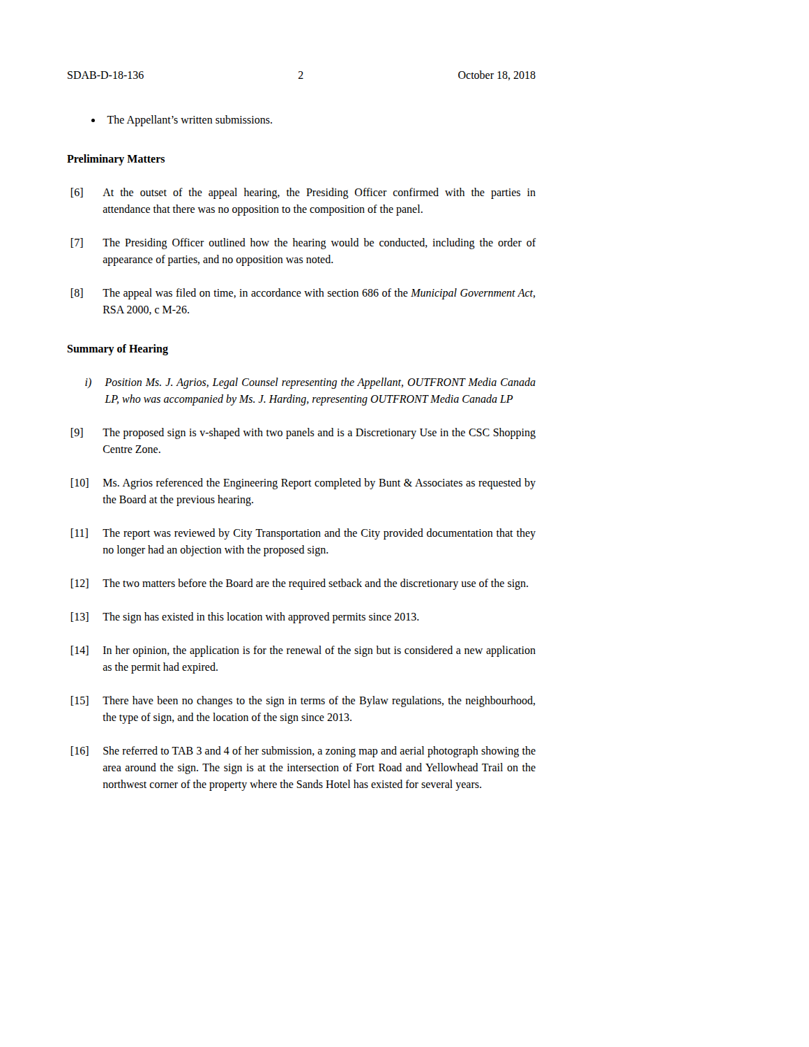SDAB-D-18-136
2
October 18, 2018
The Appellant’s written submissions.
Preliminary Matters
[6]
At the outset of the appeal hearing, the Presiding Officer confirmed with the parties in attendance that there was no opposition to the composition of the panel.
[7]
The Presiding Officer outlined how the hearing would be conducted, including the order of appearance of parties, and no opposition was noted.
[8]
The appeal was filed on time, in accordance with section 686 of the Municipal Government Act, RSA 2000, c M-26.
Summary of Hearing
i)
Position Ms. J. Agrios, Legal Counsel representing the Appellant, OUTFRONT Media Canada LP, who was accompanied by Ms. J. Harding, representing OUTFRONT Media Canada LP
[9]
The proposed sign is v-shaped with two panels and is a Discretionary Use in the CSC Shopping Centre Zone.
[10]
Ms. Agrios referenced the Engineering Report completed by Bunt & Associates as requested by the Board at the previous hearing.
[11]
The report was reviewed by City Transportation and the City provided documentation that they no longer had an objection with the proposed sign.
[12]
The two matters before the Board are the required setback and the discretionary use of the sign.
[13]
The sign has existed in this location with approved permits since 2013.
[14]
In her opinion, the application is for the renewal of the sign but is considered a new application as the permit had expired.
[15]
There have been no changes to the sign in terms of the Bylaw regulations, the neighbourhood, the type of sign, and the location of the sign since 2013.
[16]
She referred to TAB 3 and 4 of her submission, a zoning map and aerial photograph showing the area around the sign. The sign is at the intersection of Fort Road and Yellowhead Trail on the northwest corner of the property where the Sands Hotel has existed for several years.